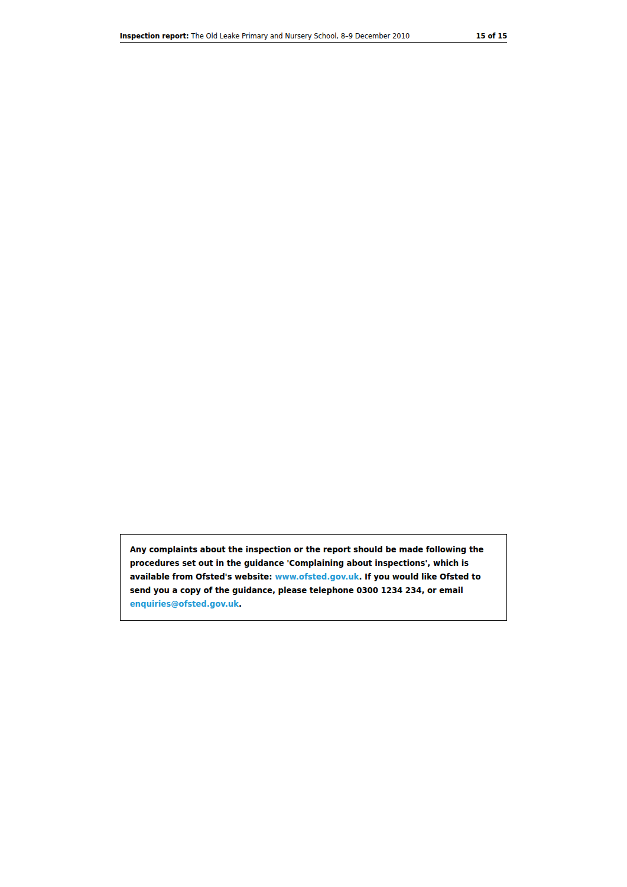Inspection report: The Old Leake Primary and Nursery School, 8–9 December 2010
15 of 15
Any complaints about the inspection or the report should be made following the procedures set out in the guidance 'Complaining about inspections', which is available from Ofsted's website: www.ofsted.gov.uk. If you would like Ofsted to send you a copy of the guidance, please telephone 0300 1234 234, or email enquiries@ofsted.gov.uk.